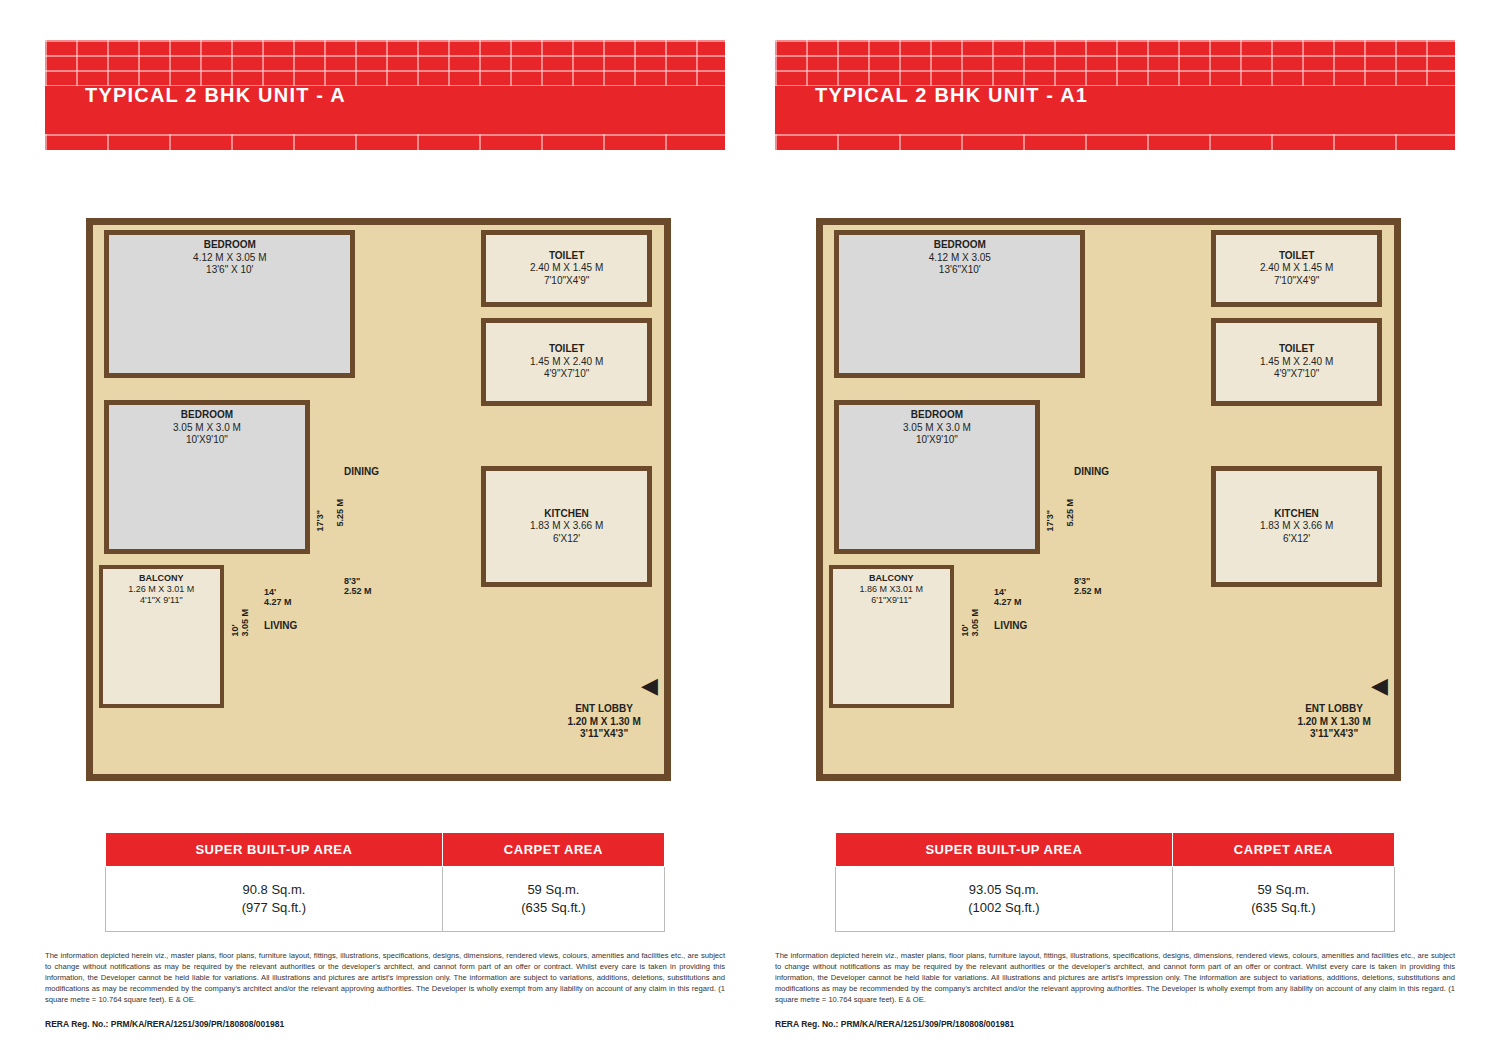TYPICAL 2 BHK UNIT - A
BEDROOM
4.12 M X 3.05 M
13'6" X 10'
BEDROOM
3.05 M X 3.0 M
10'X9'10"
TOILET
2.40 M X 1.45 M
7'10"X4'9"
TOILET
1.45 M X 2.40 M
4'9"X7'10"
KITCHEN
1.83 M X 3.66 M
6'X12'
BALCONY
1.26 M X 3.01 M
4'1"X 9'11"
DINING
LIVING
ENT LOBBY
1.20 M X 1.30 M
3'11"X4'3"
17'3"
5.25 M
8'3"
2.52 M
14'
4.27 M
10'
3.05 M
◀
| SUPER BUILT-UP AREA | CARPET AREA |
| --- | --- |
| 90.8 Sq.m. (977 Sq.ft.) | 59 Sq.m. (635 Sq.ft.) |
The information depicted herein viz., master plans, floor plans, furniture layout, fittings, illustrations, specifications, designs, dimensions, rendered views, colours, amenities and facilities etc., are subject to change without notifications as may be required by the relevant authorities or the developer's architect, and cannot form part of an offer or contract. Whilst every care is taken in providing this information, the Developer cannot be held liable for variations. All illustrations and pictures are artist's impression only. The information are subject to variations, additions, deletions, substitutions and modifications as may be recommended by the company's architect and/or the relevant approving authorities. The Developer is wholly exempt from any liability on account of any claim in this regard. (1 square metre = 10.764 square feet). E & OE.
RERA Reg. No.: PRM/KA/RERA/1251/309/PR/180808/001981
TYPICAL 2 BHK UNIT - A1
BEDROOM
4.12 M X 3.05
13'6"X10'
BEDROOM
3.05 M X 3.0 M
10'X9'10"
TOILET
2.40 M X 1.45 M
7'10"X4'9"
TOILET
1.45 M X 2.40 M
4'9"X7'10"
KITCHEN
1.83 M X 3.66 M
6'X12'
BALCONY
1.86 M X3.01 M
6'1"X9'11"
DINING
LIVING
ENT LOBBY
1.20 M X 1.30 M
3'11"X4'3"
17'3"
5.25 M
8'3"
2.52 M
14'
4.27 M
10'
3.05 M
◀
| SUPER BUILT-UP AREA | CARPET AREA |
| --- | --- |
| 93.05 Sq.m. (1002 Sq.ft.) | 59 Sq.m. (635 Sq.ft.) |
The information depicted herein viz., master plans, floor plans, furniture layout, fittings, illustrations, specifications, designs, dimensions, rendered views, colours, amenities and facilities etc., are subject to change without notifications as may be required by the relevant authorities or the developer's architect, and cannot form part of an offer or contract. Whilst every care is taken in providing this information, the Developer cannot be held liable for variations. All illustrations and pictures are artist's impression only. The information are subject to variations, additions, deletions, substitutions and modifications as may be recommended by the company's architect and/or the relevant approving authorities. The Developer is wholly exempt from any liability on account of any claim in this regard. (1 square metre = 10.764 square feet). E & OE.
RERA Reg. No.: PRM/KA/RERA/1251/309/PR/180808/001981